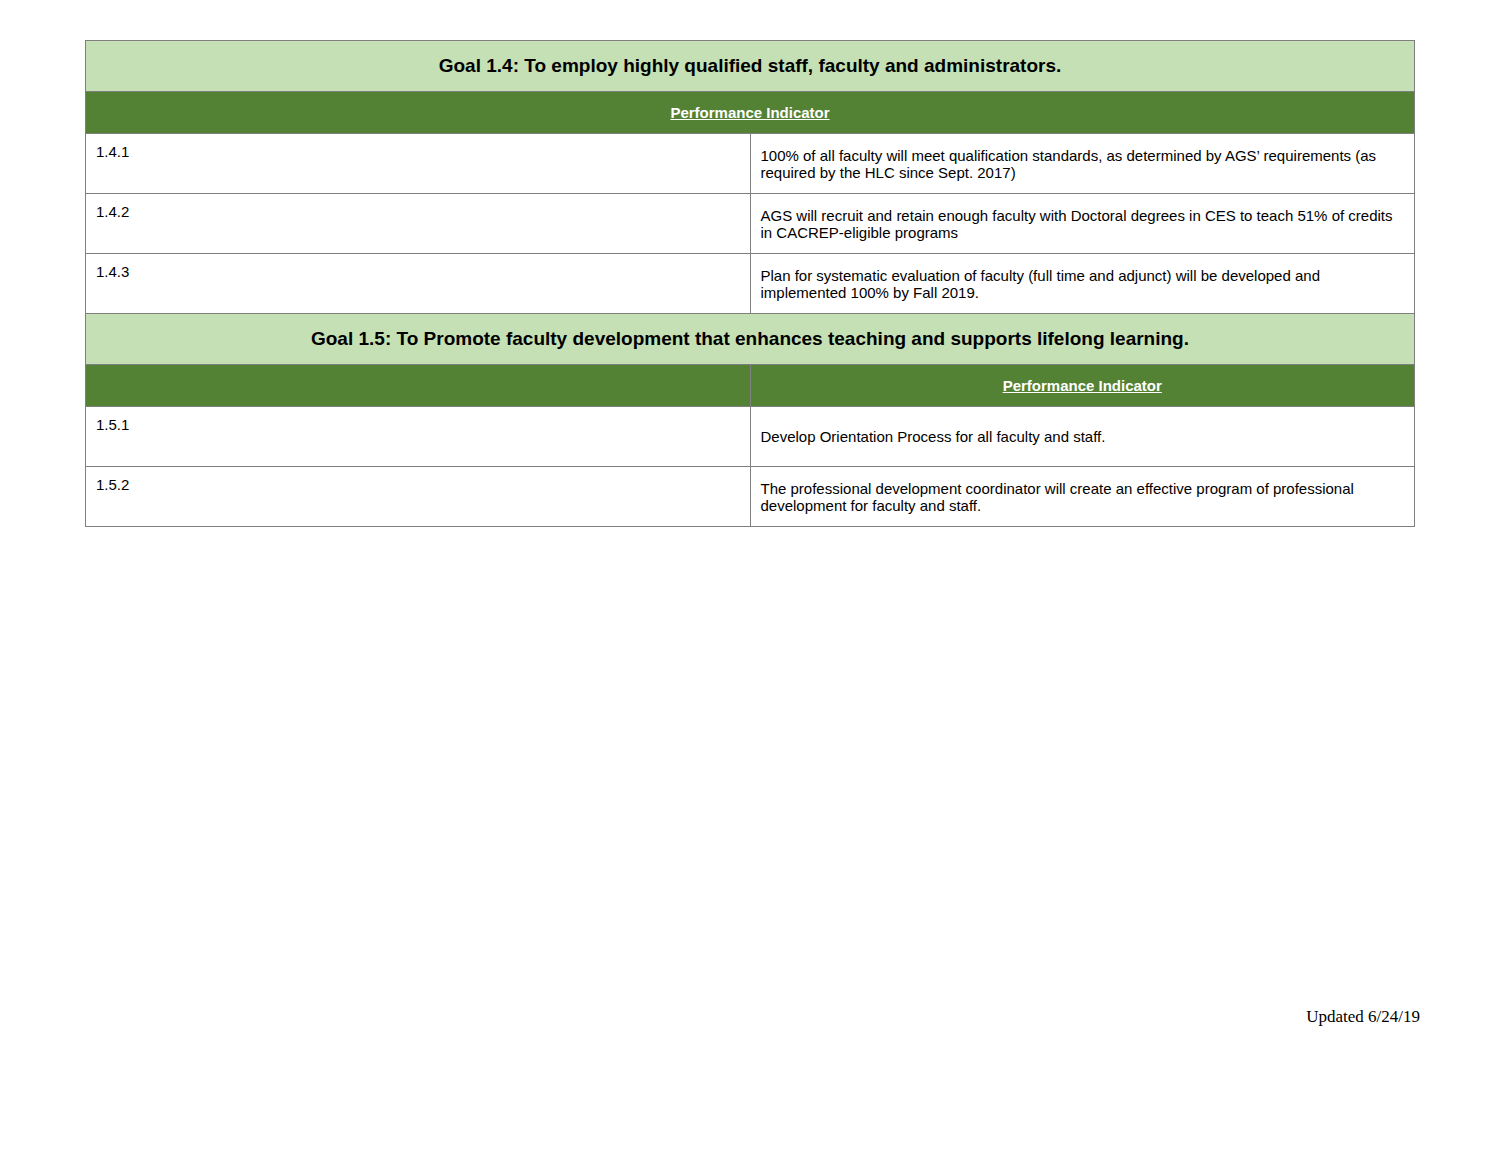| Goal 1.4: To employ highly qualified staff, faculty and administrators. |
| Performance Indicator |
| 1.4.1 | 100% of all faculty will meet qualification standards, as determined by AGS’ requirements (as required by the HLC since Sept. 2017) |
| 1.4.2 | AGS will recruit and retain enough faculty with Doctoral degrees in CES to teach 51% of credits in CACREP-eligible programs |
| 1.4.3 | Plan for systematic evaluation of faculty (full time and adjunct) will be developed and implemented 100% by Fall 2019. |
| Goal 1.5: To Promote faculty development that enhances teaching and supports lifelong learning. |
| | Performance Indicator |
| 1.5.1 | Develop Orientation Process for all faculty and staff. |
| 1.5.2 | The professional development coordinator will create an effective program of professional development for faculty and staff. |
Updated 6/24/19